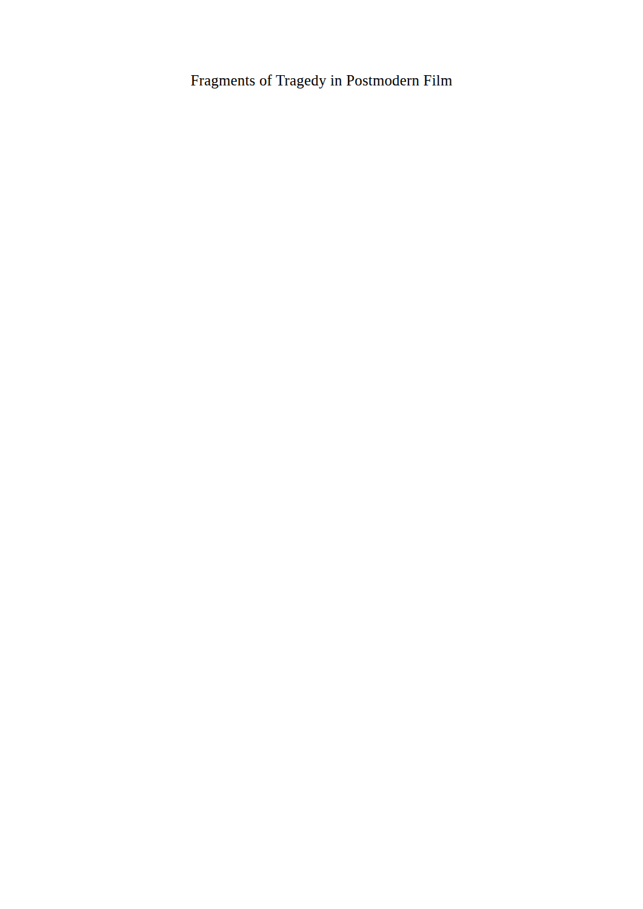Fragments of Tragedy in Postmodern Film